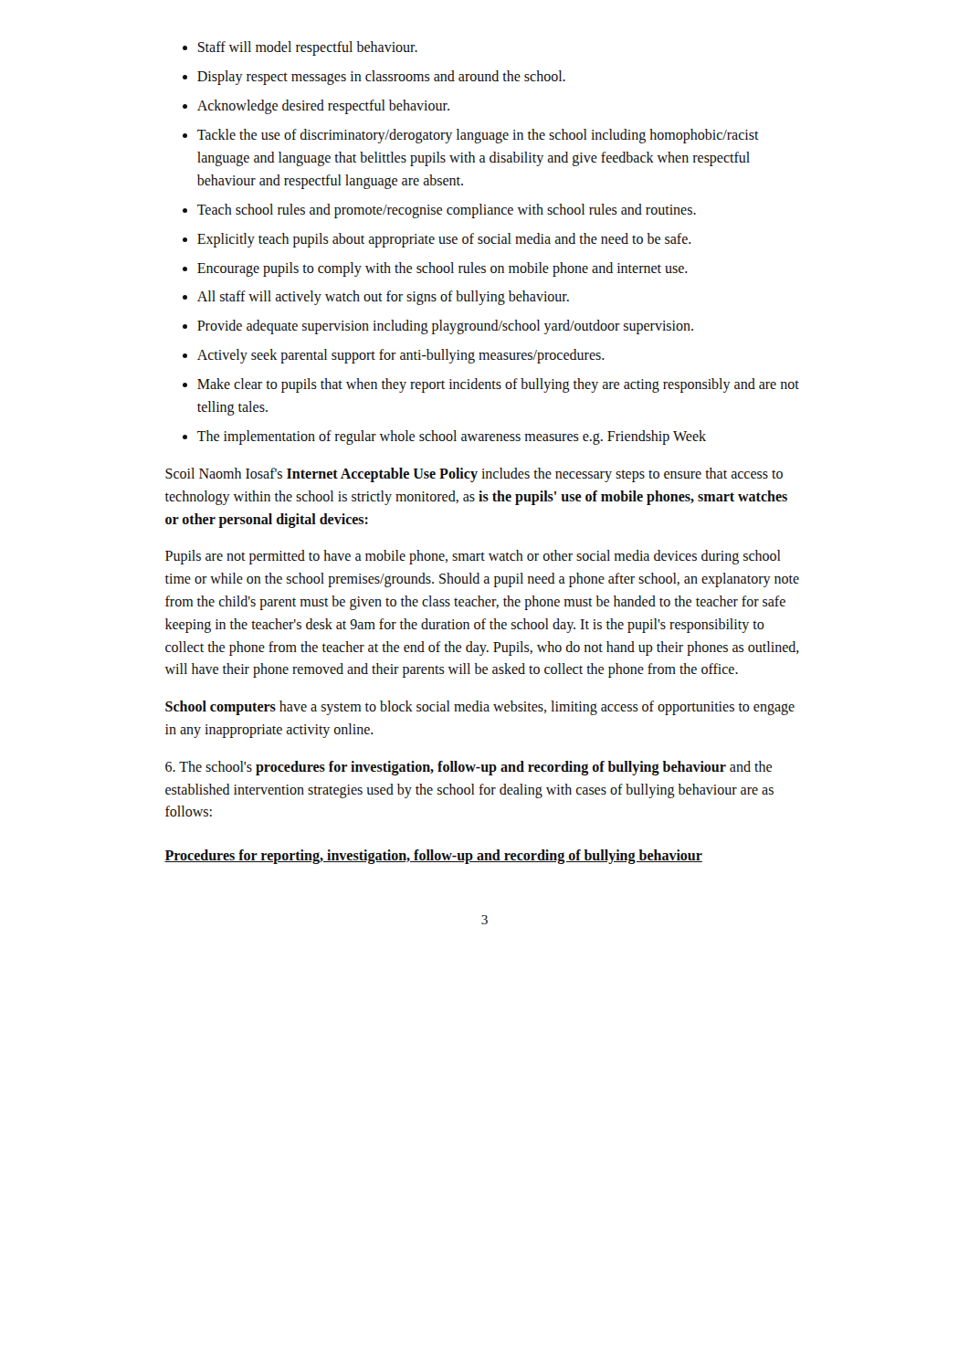Staff will model respectful behaviour.
Display respect messages in classrooms and around the school.
Acknowledge desired respectful behaviour.
Tackle the use of discriminatory/derogatory language in the school including homophobic/racist language and language that belittles pupils with a disability and give feedback when respectful behaviour and respectful language are absent.
Teach school rules and promote/recognise compliance with school rules and routines.
Explicitly teach pupils about appropriate use of social media and the need to be safe.
Encourage pupils to comply with the school rules on mobile phone and internet use.
All staff will actively watch out for signs of bullying behaviour.
Provide adequate supervision including playground/school yard/outdoor supervision.
Actively seek parental support for anti-bullying measures/procedures.
Make clear to pupils that when they report incidents of bullying they are acting responsibly and are not telling tales.
The implementation of regular whole school awareness measures e.g. Friendship Week
Scoil Naomh Iosaf's Internet Acceptable Use Policy includes the necessary steps to ensure that access to technology within the school is strictly monitored, as is the pupils' use of mobile phones, smart watches or other personal digital devices:
Pupils are not permitted to have a mobile phone, smart watch or other social media devices during school time or while on the school premises/grounds. Should a pupil need a phone after school, an explanatory note from the child's parent must be given to the class teacher, the phone must be handed to the teacher for safe keeping in the teacher's desk at 9am for the duration of the school day. It is the pupil's responsibility to collect the phone from the teacher at the end of the day. Pupils, who do not hand up their phones as outlined, will have their phone removed and their parents will be asked to collect the phone from the office.
School computers have a system to block social media websites, limiting access of opportunities to engage in any inappropriate activity online.
6. The school's procedures for investigation, follow-up and recording of bullying behaviour and the established intervention strategies used by the school for dealing with cases of bullying behaviour are as follows:
Procedures for reporting, investigation, follow-up and recording of bullying behaviour
3